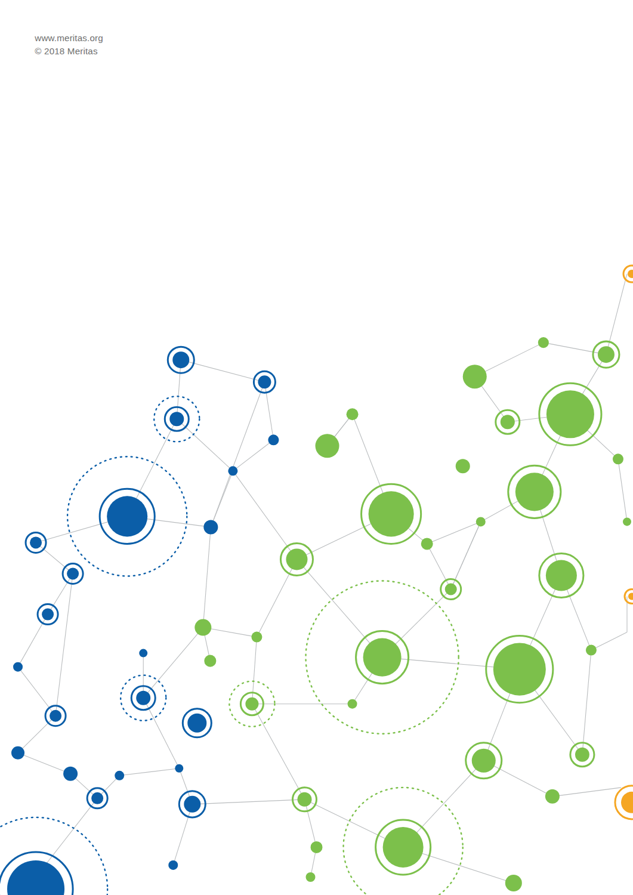www.meritas.org
© 2018 Meritas